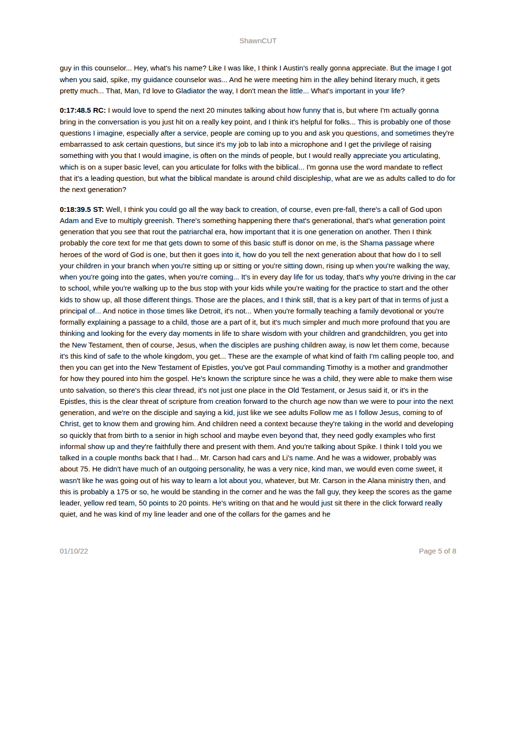ShawnCUT
guy in this counselor... Hey, what's his name? Like I was like, I think I Austin's really gonna appreciate. But the image I got when you said, spike, my guidance counselor was... And he were meeting him in the alley behind literary much, it gets pretty much... That, Man, I'd love to Gladiator the way, I don't mean the little... What's important in your life?
0:17:48.5 RC: I would love to spend the next 20 minutes talking about how funny that is, but where I'm actually gonna bring in the conversation is you just hit on a really key point, and I think it's helpful for folks... This is probably one of those questions I imagine, especially after a service, people are coming up to you and ask you questions, and sometimes they're embarrassed to ask certain questions, but since it's my job to lab into a microphone and I get the privilege of raising something with you that I would imagine, is often on the minds of people, but I would really appreciate you articulating, which is on a super basic level, can you articulate for folks with the biblical... I'm gonna use the word mandate to reflect that it's a leading question, but what the biblical mandate is around child discipleship, what are we as adults called to do for the next generation?
0:18:39.5 ST: Well, I think you could go all the way back to creation, of course, even pre-fall, there's a call of God upon Adam and Eve to multiply greenish. There's something happening there that's generational, that's what generation point generation that you see that rout the patriarchal era, how important that it is one generation on another. Then I think probably the core text for me that gets down to some of this basic stuff is donor on me, is the Shama passage where heroes of the word of God is one, but then it goes into it, how do you tell the next generation about that how do I to sell your children in your branch when you're sitting up or sitting or you're sitting down, rising up when you're walking the way, when you're going into the gates, when you're coming... It's in every day life for us today, that's why you're driving in the car to school, while you're walking up to the bus stop with your kids while you're waiting for the practice to start and the other kids to show up, all those different things. Those are the places, and I think still, that is a key part of that in terms of just a principal of... And notice in those times like Detroit, it's not... When you're formally teaching a family devotional or you're formally explaining a passage to a child, those are a part of it, but it's much simpler and much more profound that you are thinking and looking for the every day moments in life to share wisdom with your children and grandchildren, you get into the New Testament, then of course, Jesus, when the disciples are pushing children away, is now let them come, because it's this kind of safe to the whole kingdom, you get... These are the example of what kind of faith I'm calling people too, and then you can get into the New Testament of Epistles, you've got Paul commanding Timothy is a mother and grandmother for how they poured into him the gospel. He's known the scripture since he was a child, they were able to make them wise unto salvation, so there's this clear thread, it's not just one place in the Old Testament, or Jesus said it, or it's in the Epistles, this is the clear threat of scripture from creation forward to the church age now than we were to pour into the next generation, and we're on the disciple and saying a kid, just like we see adults Follow me as I follow Jesus, coming to of Christ, get to know them and growing him. And children need a context because they're taking in the world and developing so quickly that from birth to a senior in high school and maybe even beyond that, they need godly examples who first informal show up and they're faithfully there and present with them. And you're talking about Spike. I think I told you we talked in a couple months back that I had... Mr. Carson had cars and Li's name. And he was a widower, probably was about 75. He didn't have much of an outgoing personality, he was a very nice, kind man, we would even come sweet, it wasn't like he was going out of his way to learn a lot about you, whatever, but Mr. Carson in the Alana ministry then, and this is probably a 175 or so, he would be standing in the corner and he was the fall guy, they keep the scores as the game leader, yellow red team, 50 points to 20 points. He's writing on that and he would just sit there in the click forward really quiet, and he was kind of my line leader and one of the collars for the games and he
01/10/22 Page 5 of 8